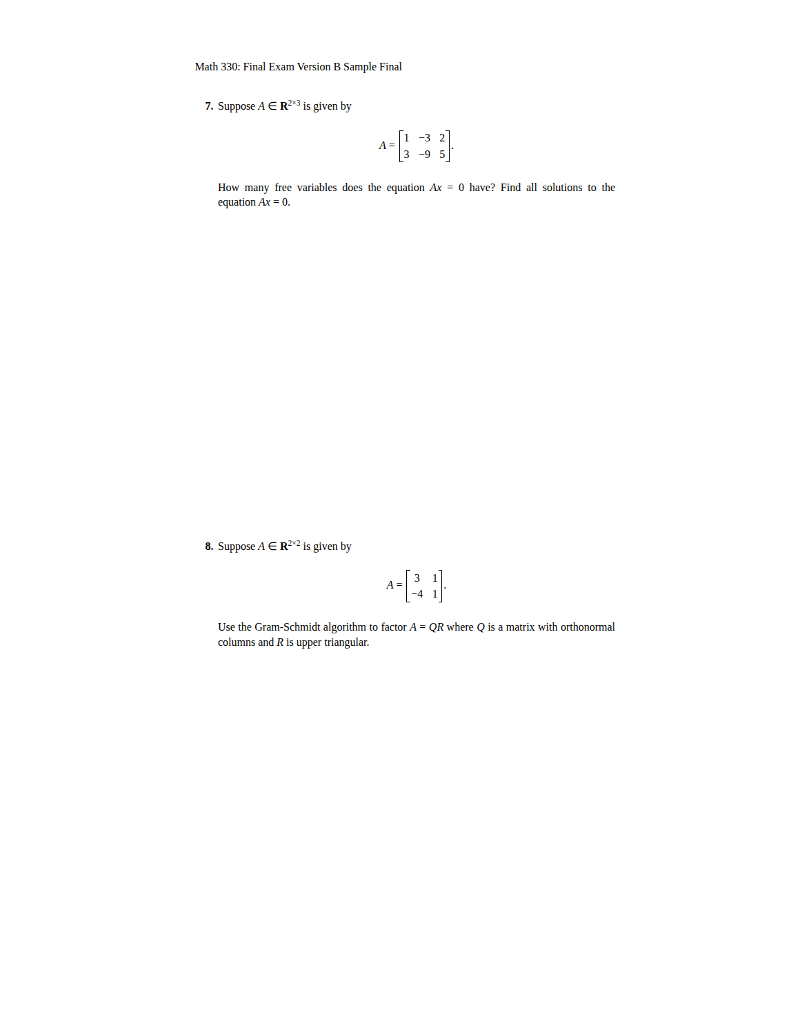Math 330: Final Exam Version B Sample Final
7.
Suppose A ∈ R2×3 is given by
A =
| 1 | −3 | 2 |
| 3 | −9 | 5 |
.
How many free variables does the equation Ax = 0 have? Find all solutions to the equation Ax = 0.
8.
Suppose A ∈ R2×2 is given by
A =
| 3 | 1 |
| −4 | 1 |
.
Use the Gram-Schmidt algorithm to factor A = QR where Q is a matrix with orthonormal columns and R is upper triangular.